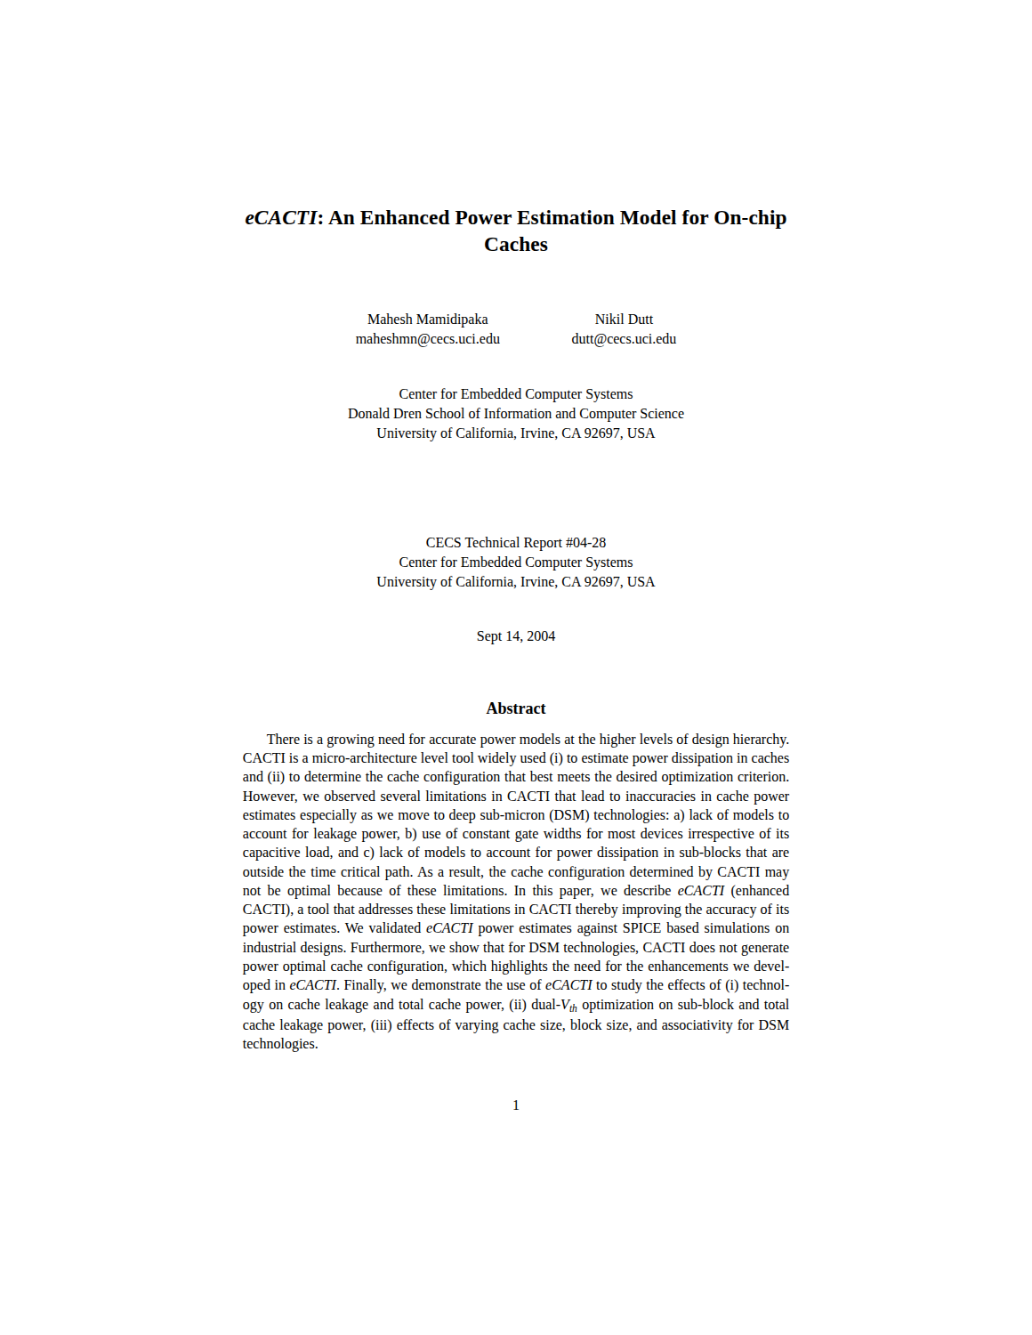eCACTI: An Enhanced Power Estimation Model for On-chip
Caches
| Mahesh Mamidipaka | Nikil Dutt |
| maheshmn@cecs.uci.edu | dutt@cecs.uci.edu |
Center for Embedded Computer Systems
Donald Dren School of Information and Computer Science
University of California, Irvine, CA 92697, USA
CECS Technical Report #04-28
Center for Embedded Computer Systems
University of California, Irvine, CA 92697, USA
Sept 14, 2004
Abstract
There is a growing need for accurate power models at the higher levels of design hierarchy. CACTI is a micro-architecture level tool widely used (i) to estimate power dissipation in caches and (ii) to determine the cache configuration that best meets the desired optimization criterion. However, we observed several limitations in CACTI that lead to inaccuracies in cache power estimates especially as we move to deep sub-micron (DSM) technologies: a) lack of models to account for leakage power, b) use of constant gate widths for most devices irrespective of its capacitive load, and c) lack of models to account for power dissipation in sub-blocks that are outside the time critical path. As a result, the cache configuration determined by CACTI may not be optimal because of these limitations. In this paper, we describe eCACTI (enhanced CACTI), a tool that addresses these limitations in CACTI thereby improving the accuracy of its power estimates. We validated eCACTI power estimates against SPICE based simulations on industrial designs. Furthermore, we show that for DSM technologies, CACTI does not generate power optimal cache configuration, which highlights the need for the enhancements we developed in eCACTI. Finally, we demonstrate the use of eCACTI to study the effects of (i) technology on cache leakage and total cache power, (ii) dual-Vth optimization on sub-block and total cache leakage power, (iii) effects of varying cache size, block size, and associativity for DSM technologies.
1